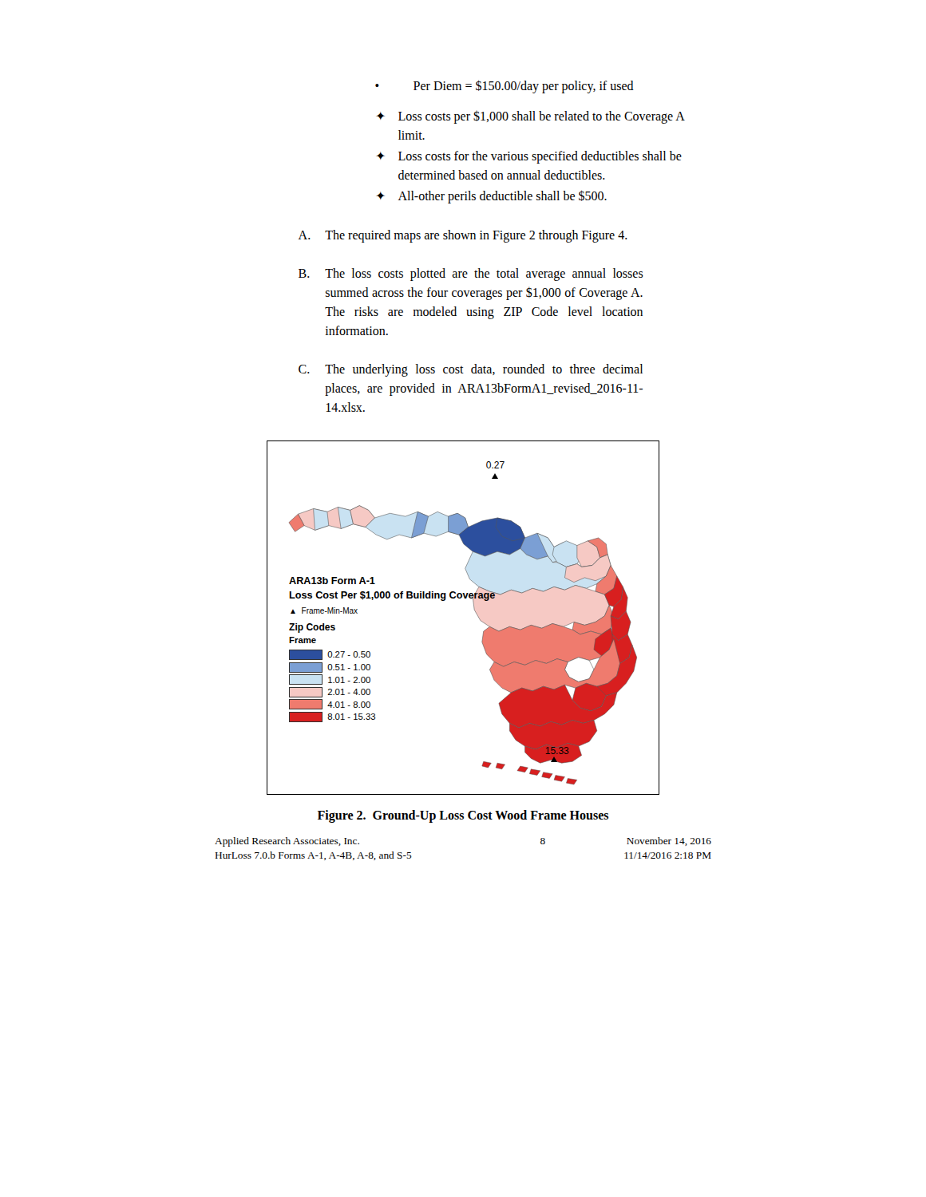•Per Diem = $150.00/day per policy, if used
✦Loss costs per $1,000 shall be related to the Coverage A limit.
✦Loss costs for the various specified deductibles shall be determined based on annual deductibles.
✦All-other perils deductible shall be $500.
A. The required maps are shown in Figure 2 through Figure 4.
B. The loss costs plotted are the total average annual losses summed across the four coverages per $1,000 of Coverage A. The risks are modeled using ZIP Code level location information.
C. The underlying loss cost data, rounded to three decimal places, are provided in ARA13bFormA1_revised_2016-11-14.xlsx.
0.27
15.33
ARA13b Form A-1
Loss Cost Per $1,000 of Building Coverage
▲ Frame-Min-Max
Zip Codes
Frame
0.27 - 0.50
0.51 - 1.00
1.01 - 2.00
2.01 - 4.00
4.01 - 8.00
8.01 - 15.33
Figure 2. Ground-Up Loss Cost Wood Frame Houses
| Applied Research Associates, Inc. | 8 | November 14, 2016 |
| HurLoss 7.0.b Forms A-1, A-4B, A-8, and S-5 | | 11/14/2016 2:18 PM |